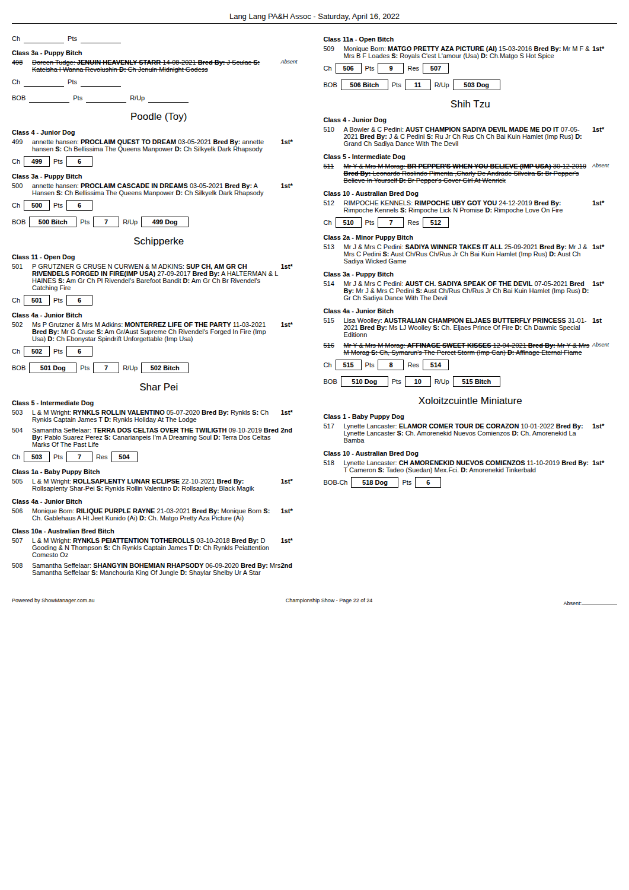Lang Lang PA&H Assoc - Saturday, April 16, 2022
Ch Pts
Class 3a - Puppy Bitch
498
Doreen Tudge: JENUIN HEAVENLY STARR 14-08-2021 Bred By: J Sculac S: Kateisha I Wanna Revolushin D: Ch Jenuin Midnight Godess
Absent
Ch Pts
BOB Pts R/Up
Poodle (Toy)
Class 4 - Junior Dog
499
annette hansen: PROCLAIM QUEST TO DREAM 03-05-2021 Bred By: annette hansen S: Ch Bellissima The Queens Manpower D: Ch Silkyelk Dark Rhapsody
1st*
Ch 499 Pts 6
Class 3a - Puppy Bitch
500
annette hansen: PROCLAIM CASCADE IN DREAMS 03-05-2021 Bred By: A Hansen S: Ch Bellissima The Queens Manpower D: Ch Silkyelk Dark Rhapsody
1st*
Ch 500 Pts 6
BOB 500 Bitch Pts 7 R/Up 499 Dog
Schipperke
Class 11 - Open Dog
501
P GRUTZNER G CRUSE N CURWEN & M ADKINS: SUP CH, AM GR CH RIVENDELS FORGED IN FIRE(IMP USA) 27-09-2017 Bred By: A HALTERMAN & L HAINES S: Am Gr Ch Pl Rivendel's Barefoot Bandit D: Am Gr Ch Br Rivendel's Catching Fire
1st*
Ch 501 Pts 6
Class 4a - Junior Bitch
502
Ms P Grutzner & Mrs M Adkins: MONTERREZ LIFE OF THE PARTY 11-03-2021 Bred By: Mr G Cruse S: Am Gr/Aust Supreme Ch Rivendel's Forged In Fire (Imp Usa) D: Ch Ebonystar Spindrift Unforgettable (Imp Usa)
1st*
Ch 502 Pts 6
BOB 501 Dog Pts 7 R/Up 502 Bitch
Shar Pei
Class 5 - Intermediate Dog
503
L & M Wright: RYNKLS ROLLIN VALENTINO 05-07-2020 Bred By: Rynkls S: Ch Rynkls Captain James T D: Rynkls Holiday At The Lodge
1st*
504
Samantha Seffelaar: TERRA DOS CELTAS OVER THE TWILIGTH 09-10-2019 Bred By: Pablo Suarez Perez S: Canarianpeis I'm A Dreaming Soul D: Terra Dos Celtas Marks Of The Past Life
2nd
Ch 503 Pts 7 Res 504
Class 1a - Baby Puppy Bitch
505
L & M Wright: ROLLSAPLENTY LUNAR ECLIPSE 22-10-2021 Bred By: Rollsaplenty Shar-Pei S: Rynkls Rollin Valentino D: Rollsaplenty Black Magik
1st*
Class 4a - Junior Bitch
506
Monique Born: RILIQUE PURPLE RAYNE 21-03-2021 Bred By: Monique Born S: Ch. Gablehaus A Ht Jeet Kunido (Ai) D: Ch. Matgo Pretty Aza Picture (Ai)
1st*
Class 10a - Australian Bred Bitch
507
L & M Wright: RYNKLS PEIATTENTION TOTHEROLLS 03-10-2018 Bred By: D Gooding & N Thompson S: Ch Rynkls Captain James T D: Ch Rynkls Peiattention Comesto Oz
1st*
508
Samantha Seffelaar: SHANGYIN BOHEMIAN RHAPSODY 06-09-2020 Bred By: Mrs Samantha Seffelaar S: Manchouria King Of Jungle D: Shaylar Shelby Ur A Star
2nd
Class 11a - Open Bitch
509
Monique Born: MATGO PRETTY AZA PICTURE (AI) 15-03-2016 Bred By: Mr M F & Mrs B F Loades S: Royals C'est L'amour (Usa) D: Ch.Matgo S Hot Spice
1st*
Ch 506 Pts 9 Res 507
BOB 506 Bitch Pts 11 R/Up 503 Dog
Shih Tzu
Class 4 - Junior Dog
510
A Bowler & C Pedini: AUST CHAMPION SADIYA DEVIL MADE ME DO IT 07-05-2021 Bred By: J & C Pedini S: Ru Jr Ch Rus Ch Ch Bai Kuin Hamlet (Imp Rus) D: Grand Ch Sadiya Dance With The Devil
1st*
Class 5 - Intermediate Dog
511
Mr Y & Mrs M Morag: BR PEPPER'S WHEN YOU BELIEVE (IMP USA) 30-12-2019 Bred By: Leonardo Roslindo Pimenta ,Charly De Andrade Silveira S: Br Pepper's Believe In Yourself D: Br Pepper's Cover Girl At Wenrick
Absent
Class 10 - Australian Bred Dog
512
RIMPOCHE KENNELS: RIMPOCHE UBY GOT YOU 24-12-2019 Bred By: Rimpoche Kennels S: Rimpoche Lick N Promise D: Rimpoche Love On Fire
1st*
Ch 510 Pts 7 Res 512
Class 2a - Minor Puppy Bitch
513
Mr J & Mrs C Pedini: SADIYA WINNER TAKES IT ALL 25-09-2021 Bred By: Mr J & Mrs C Pedini S: Aust Ch/Rus Ch/Rus Jr Ch Bai Kuin Hamlet (Imp Rus) D: Aust Ch Sadiya Wicked Game
1st*
Class 3a - Puppy Bitch
514
Mr J & Mrs C Pedini: AUST CH. SADIYA SPEAK OF THE DEVIL 07-05-2021 Bred By: Mr J & Mrs C Pedini S: Aust Ch/Rus Ch/Rus Jr Ch Bai Kuin Hamlet (Imp Rus) D: Gr Ch Sadiya Dance With The Devil
1st*
Class 4a - Junior Bitch
515
Lisa Woolley: AUSTRALIAN CHAMPION ELJAES BUTTERFLY PRINCESS 31-01-2021 Bred By: Ms LJ Woolley S: Ch. Eljaes Prince Of Fire D: Ch Dawmic Special Editionn
1st
516
Mr Y & Mrs M Morag: AFFINAGE SWEET KISSES 12-04-2021 Bred By: Mr Y & Mrs M Morag S: Ch, Symarun's The Perect Storm (Imp Can) D: Affinage Eternal Flame
Absent
Ch 515 Pts 8 Res 514
BOB 510 Dog Pts 10 R/Up 515 Bitch
Xoloitzcuintle Miniature
Class 1 - Baby Puppy Dog
517
Lynette Lancaster: ELAMOR COMER TOUR DE CORAZON 10-01-2022 Bred By: Lynette Lancaster S: Ch. Amorenekid Nuevos Comienzos D: Ch. Amorenekid La Bamba
1st*
Class 10 - Australian Bred Dog
518
Lynette Lancaster: CH AMORENEKID NUEVOS COMIENZOS 11-10-2019 Bred By: T Cameron S: Tadeo (Suedan) Mex.Fci. D: Amorenekid Tinkerbald
1st*
BOB-Ch 518 Dog Pts 6
Powered by ShowManager.com.au
Championship Show - Page 22 of 24
Absent: